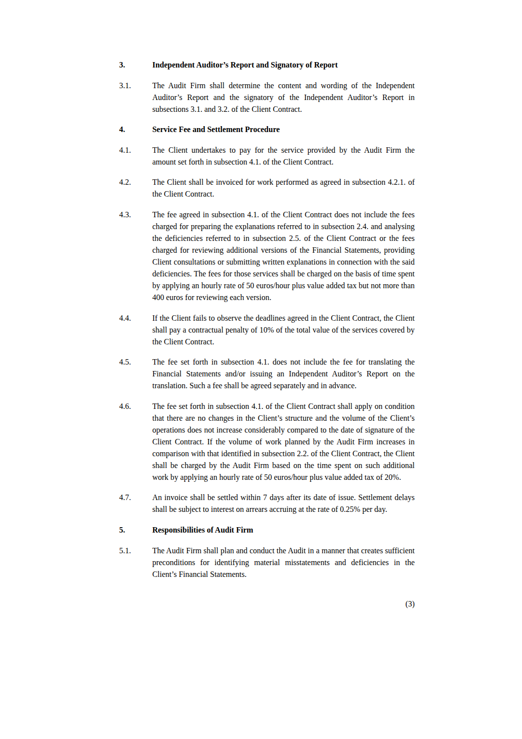3.
Independent Auditor’s Report and Signatory of Report
3.1.
The Audit Firm shall determine the content and wording of the Independent Auditor’s Report and the signatory of the Independent Auditor’s Report in subsections 3.1. and 3.2. of the Client Contract.
4.
Service Fee and Settlement Procedure
4.1.
The Client undertakes to pay for the service provided by the Audit Firm the amount set forth in subsection 4.1. of the Client Contract.
4.2.
The Client shall be invoiced for work performed as agreed in subsection 4.2.1. of the Client Contract.
4.3.
The fee agreed in subsection 4.1. of the Client Contract does not include the fees charged for preparing the explanations referred to in subsection 2.4. and analysing the deficiencies referred to in subsection 2.5. of the Client Contract or the fees charged for reviewing additional versions of the Financial Statements, providing Client consultations or submitting written explanations in connection with the said deficiencies. The fees for those services shall be charged on the basis of time spent by applying an hourly rate of 50 euros/hour plus value added tax but not more than 400 euros for reviewing each version.
4.4.
If the Client fails to observe the deadlines agreed in the Client Contract, the Client shall pay a contractual penalty of 10% of the total value of the services covered by the Client Contract.
4.5.
The fee set forth in subsection 4.1. does not include the fee for translating the Financial Statements and/or issuing an Independent Auditor’s Report on the translation. Such a fee shall be agreed separately and in advance.
4.6.
The fee set forth in subsection 4.1. of the Client Contract shall apply on condition that there are no changes in the Client’s structure and the volume of the Client’s operations does not increase considerably compared to the date of signature of the Client Contract. If the volume of work planned by the Audit Firm increases in comparison with that identified in subsection 2.2. of the Client Contract, the Client shall be charged by the Audit Firm based on the time spent on such additional work by applying an hourly rate of 50 euros/hour plus value added tax of 20%.
4.7.
An invoice shall be settled within 7 days after its date of issue. Settlement delays shall be subject to interest on arrears accruing at the rate of 0.25% per day.
5.
Responsibilities of Audit Firm
5.1.
The Audit Firm shall plan and conduct the Audit in a manner that creates sufficient preconditions for identifying material misstatements and deficiencies in the Client’s Financial Statements.
(3)